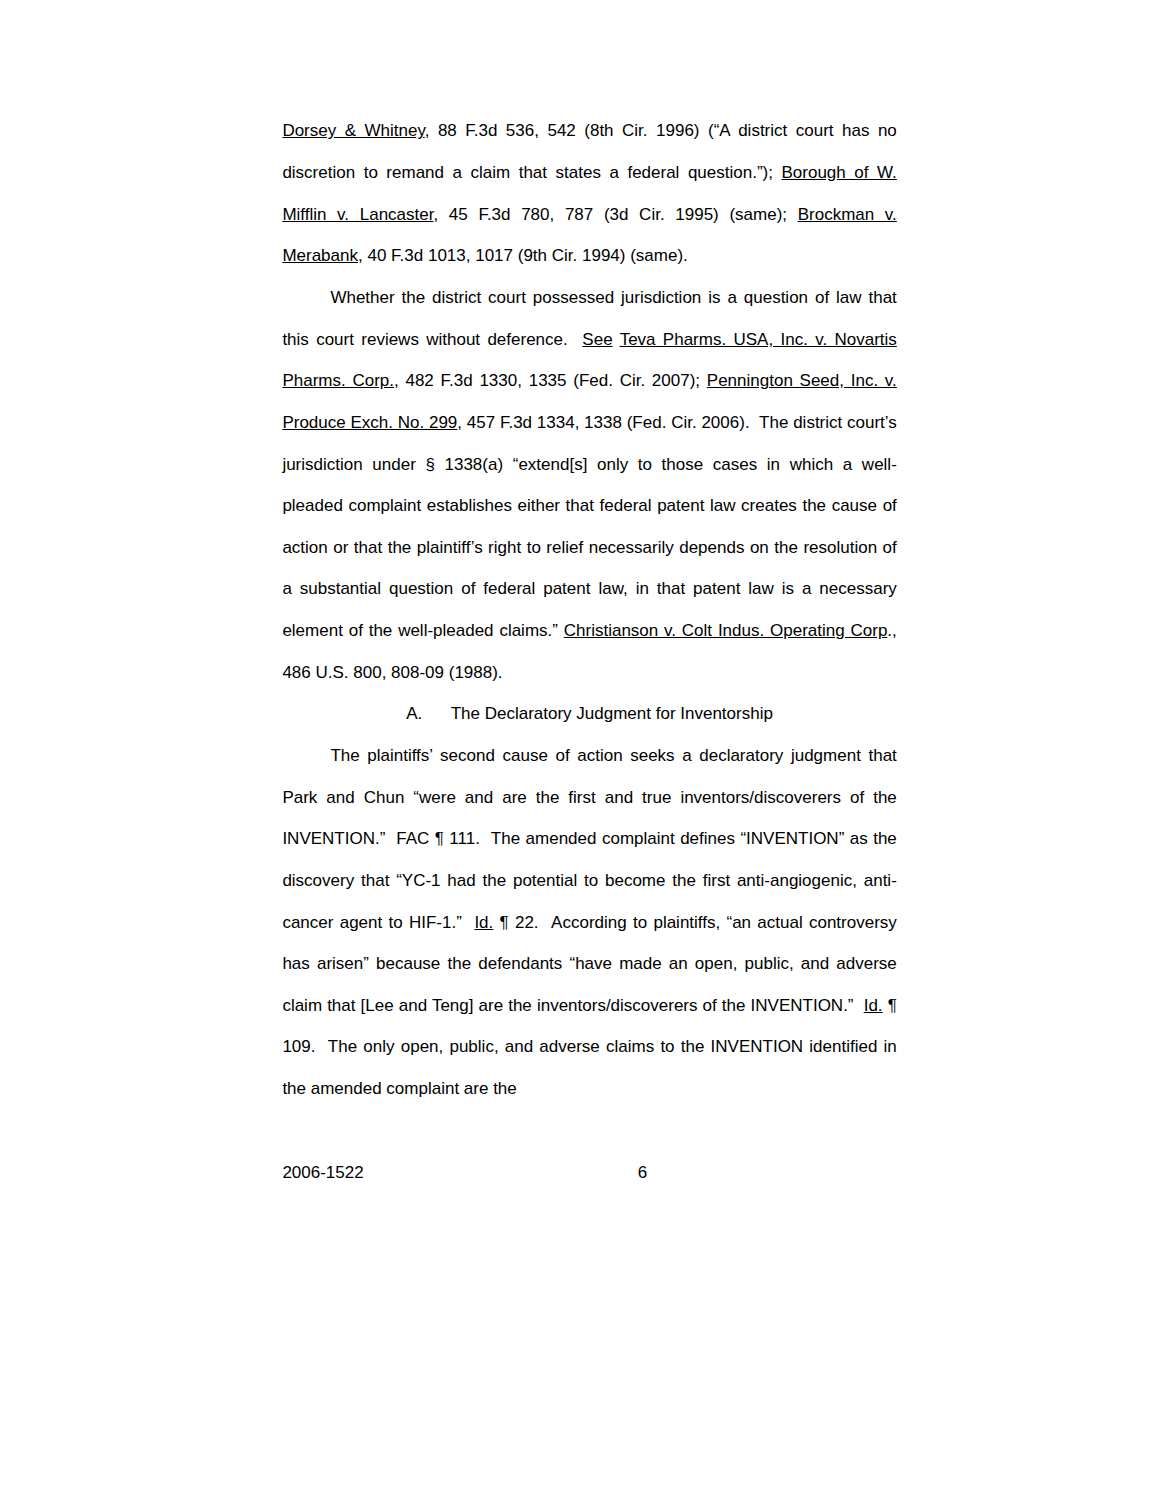Dorsey & Whitney, 88 F.3d 536, 542 (8th Cir. 1996) (“A district court has no discretion to remand a claim that states a federal question.”); Borough of W. Mifflin v. Lancaster, 45 F.3d 780, 787 (3d Cir. 1995) (same); Brockman v. Merabank, 40 F.3d 1013, 1017 (9th Cir. 1994) (same).
Whether the district court possessed jurisdiction is a question of law that this court reviews without deference. See Teva Pharms. USA, Inc. v. Novartis Pharms. Corp., 482 F.3d 1330, 1335 (Fed. Cir. 2007); Pennington Seed, Inc. v. Produce Exch. No. 299, 457 F.3d 1334, 1338 (Fed. Cir. 2006). The district court’s jurisdiction under § 1338(a) “extend[s] only to those cases in which a well-pleaded complaint establishes either that federal patent law creates the cause of action or that the plaintiff’s right to relief necessarily depends on the resolution of a substantial question of federal patent law, in that patent law is a necessary element of the well-pleaded claims.” Christianson v. Colt Indus. Operating Corp., 486 U.S. 800, 808-09 (1988).
A. The Declaratory Judgment for Inventorship
The plaintiffs’ second cause of action seeks a declaratory judgment that Park and Chun “were and are the first and true inventors/discoverers of the INVENTION.” FAC ¶ 111. The amended complaint defines “INVENTION” as the discovery that “YC-1 had the potential to become the first anti-angiogenic, anti-cancer agent to HIF-1.” Id. ¶ 22. According to plaintiffs, “an actual controversy has arisen” because the defendants “have made an open, public, and adverse claim that [Lee and Teng] are the inventors/discoverers of the INVENTION.” Id. ¶ 109. The only open, public, and adverse claims to the INVENTION identified in the amended complaint are the
2006-1522
6